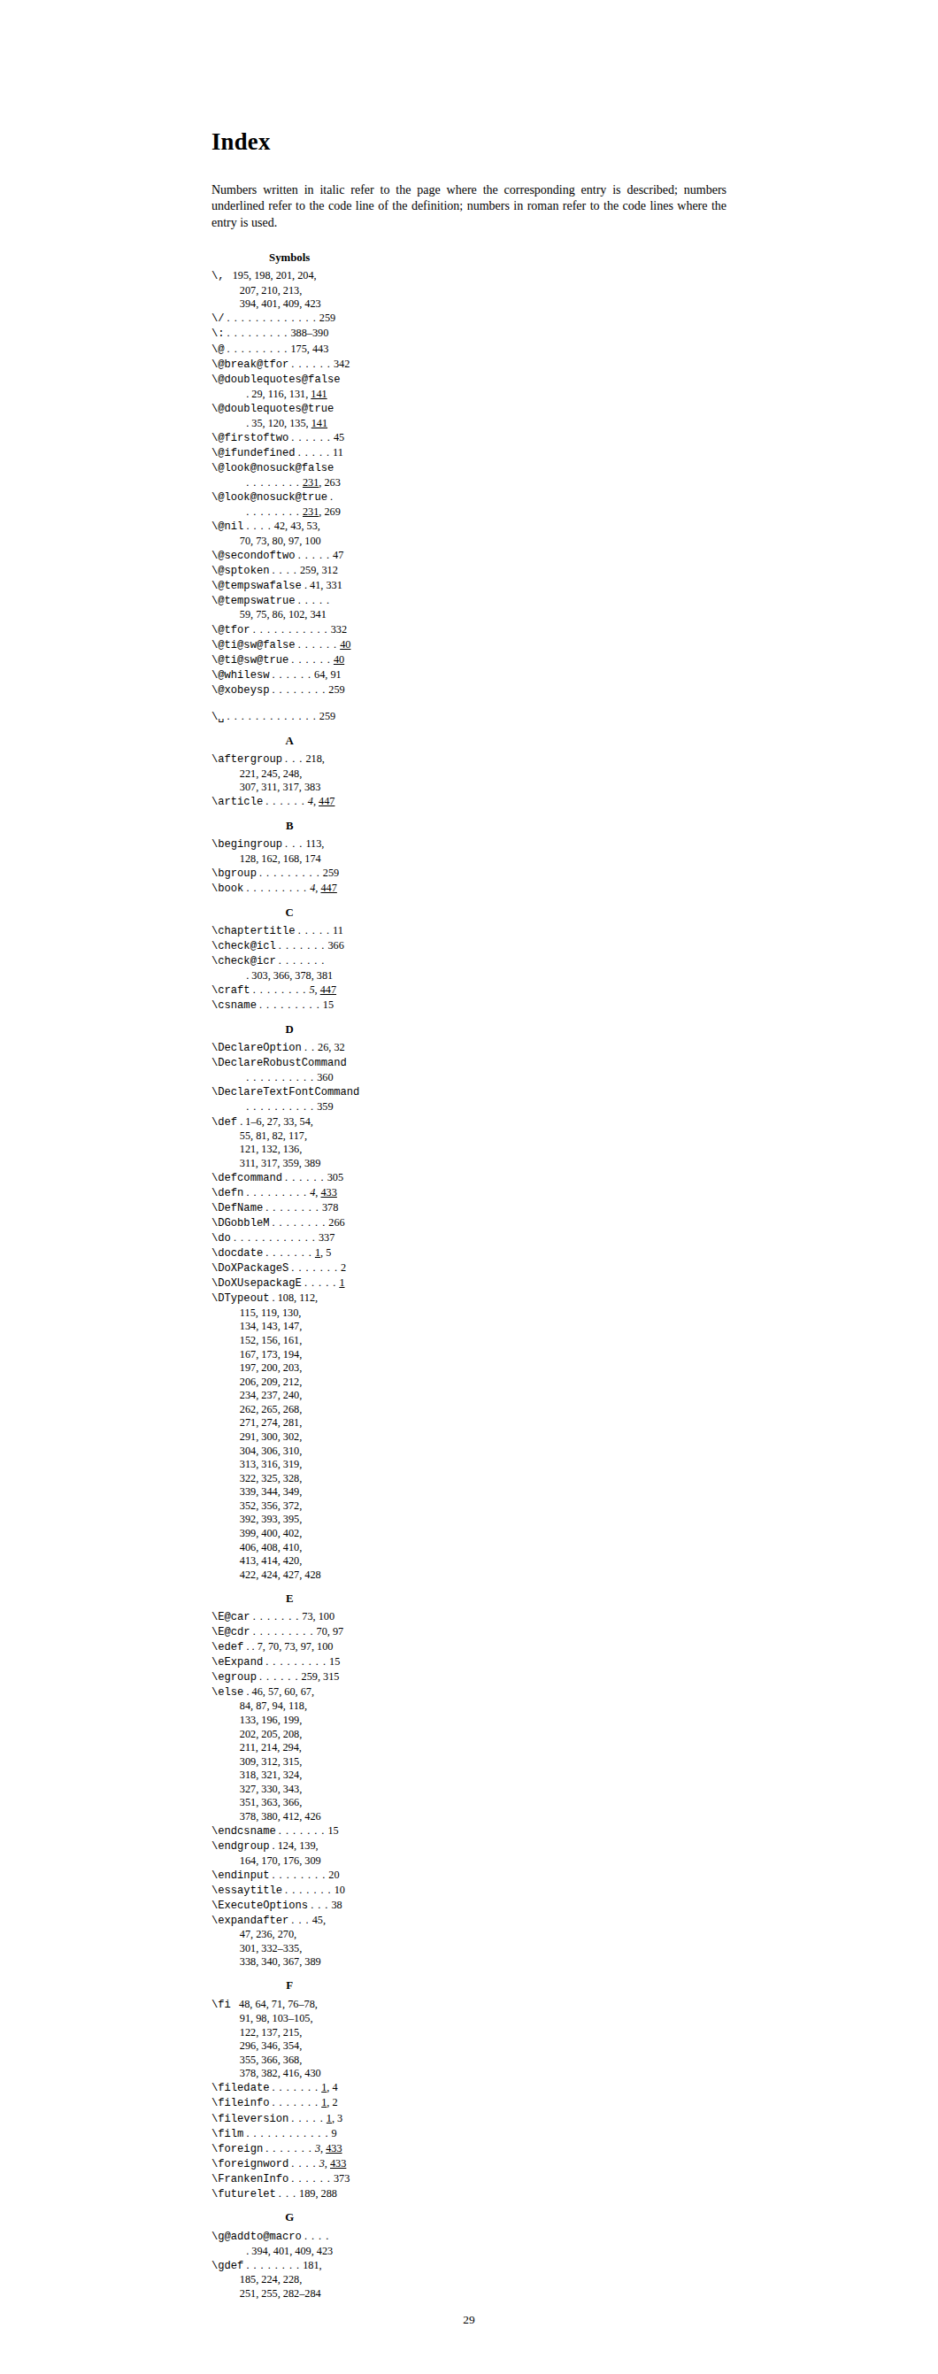Index
Numbers written in italic refer to the page where the corresponding entry is described; numbers underlined refer to the code line of the definition; numbers in roman refer to the code lines where the entry is used.
Symbols
\, 195, 198, 201, 204,
207, 210, 213,
394, 401, 409, 423
\/ . . . . . . . . . . . . . 259
\: . . . . . . . . . 388–390
\@ . . . . . . . . . 175, 443
\@break@tfor . . . . . . 342
\@doublequotes@false
. 29, 116, 131, 141
\@doublequotes@true
. 35, 120, 135, 141
\@firstoftwo . . . . . . 45
\@ifundefined . . . . . 11
\@look@nosuck@false
. . . . . . . . 231, 263
\@look@nosuck@true .
. . . . . . . . 231, 269
\@nil . . . . 42, 43, 53,
70, 73, 80, 97, 100
\@secondoftwo . . . . . 47
\@sptoken . . . . 259, 312
\@tempswafalse . 41, 331
\@tempswatrue . . . . .
59, 75, 86, 102, 341
\@tfor . . . . . . . . . . . 332
\@ti@sw@false . . . . . . 40
\@ti@sw@true . . . . . . 40
\@whilesw . . . . . . 64, 91
\@xobeysp . . . . . . . . 259
\␣ . . . . . . . . . . . . . 259
A
\aftergroup . . . 218,
221, 245, 248,
307, 311, 317, 383
\article . . . . . . 4, 447
B
\begingroup . . . 113,
128, 162, 168, 174
\bgroup . . . . . . . . . 259
\book . . . . . . . . . 4, 447
C
\chaptertitle . . . . . 11
\check@icl . . . . . . . 366
\check@icr . . . . . . .
. 303, 366, 378, 381
\craft . . . . . . . . 5, 447
\csname . . . . . . . . . 15
D
\DeclareOption . . 26, 32
\DeclareRobustCommand
. . . . . . . . . . 360
\DeclareTextFontCommand
. . . . . . . . . . 359
\def . 1–6, 27, 33, 54,
55, 81, 82, 117,
121, 132, 136,
311, 317, 359, 389
\defcommand . . . . . . 305
\defn . . . . . . . . . 4, 433
\DefName . . . . . . . . 378
\DGobbleM . . . . . . . . 266
\do . . . . . . . . . . . . 337
\docdate . . . . . . . 1, 5
\DoXPackageS . . . . . . . 2
\DoXUsepackagE . . . . . 1
\DTypeout . 108, 112,
115, 119, 130,
134, 143, 147,
152, 156, 161,
167, 173, 194,
197, 200, 203,
206, 209, 212,
234, 237, 240,
262, 265, 268,
271, 274, 281,
291, 300, 302,
304, 306, 310,
313, 316, 319,
322, 325, 328,
339, 344, 349,
352, 356, 372,
392, 393, 395,
399, 400, 402,
406, 408, 410,
413, 414, 420,
422, 424, 427, 428
E
\E@car . . . . . . . 73, 100
\E@cdr . . . . . . . . . 70, 97
\edef . . 7, 70, 73, 97, 100
\eExpand . . . . . . . . . 15
\egroup . . . . . . 259, 315
\else . 46, 57, 60, 67,
84, 87, 94, 118,
133, 196, 199,
202, 205, 208,
211, 214, 294,
309, 312, 315,
318, 321, 324,
327, 330, 343,
351, 363, 366,
378, 380, 412, 426
\endcsname . . . . . . . 15
\endgroup . 124, 139,
164, 170, 176, 309
\endinput . . . . . . . . 20
\essaytitle . . . . . . . 10
\ExecuteOptions . . . 38
\expandafter . . . 45,
47, 236, 270,
301, 332–335,
338, 340, 367, 389
F
\fi 48, 64, 71, 76–78,
91, 98, 103–105,
122, 137, 215,
296, 346, 354,
355, 366, 368,
378, 382, 416, 430
\filedate . . . . . . . 1, 4
\fileinfo . . . . . . . 1, 2
\fileversion . . . . . 1, 3
\film . . . . . . . . . . . . 9
\foreign . . . . . . . 3, 433
\foreignword . . . . 3, 433
\FrankenInfo . . . . . . 373
\futurelet . . . 189, 288
G
\g@addto@macro . . . .
. 394, 401, 409, 423
\gdef . . . . . . . . 181,
185, 224, 228,
251, 255, 282–284
29